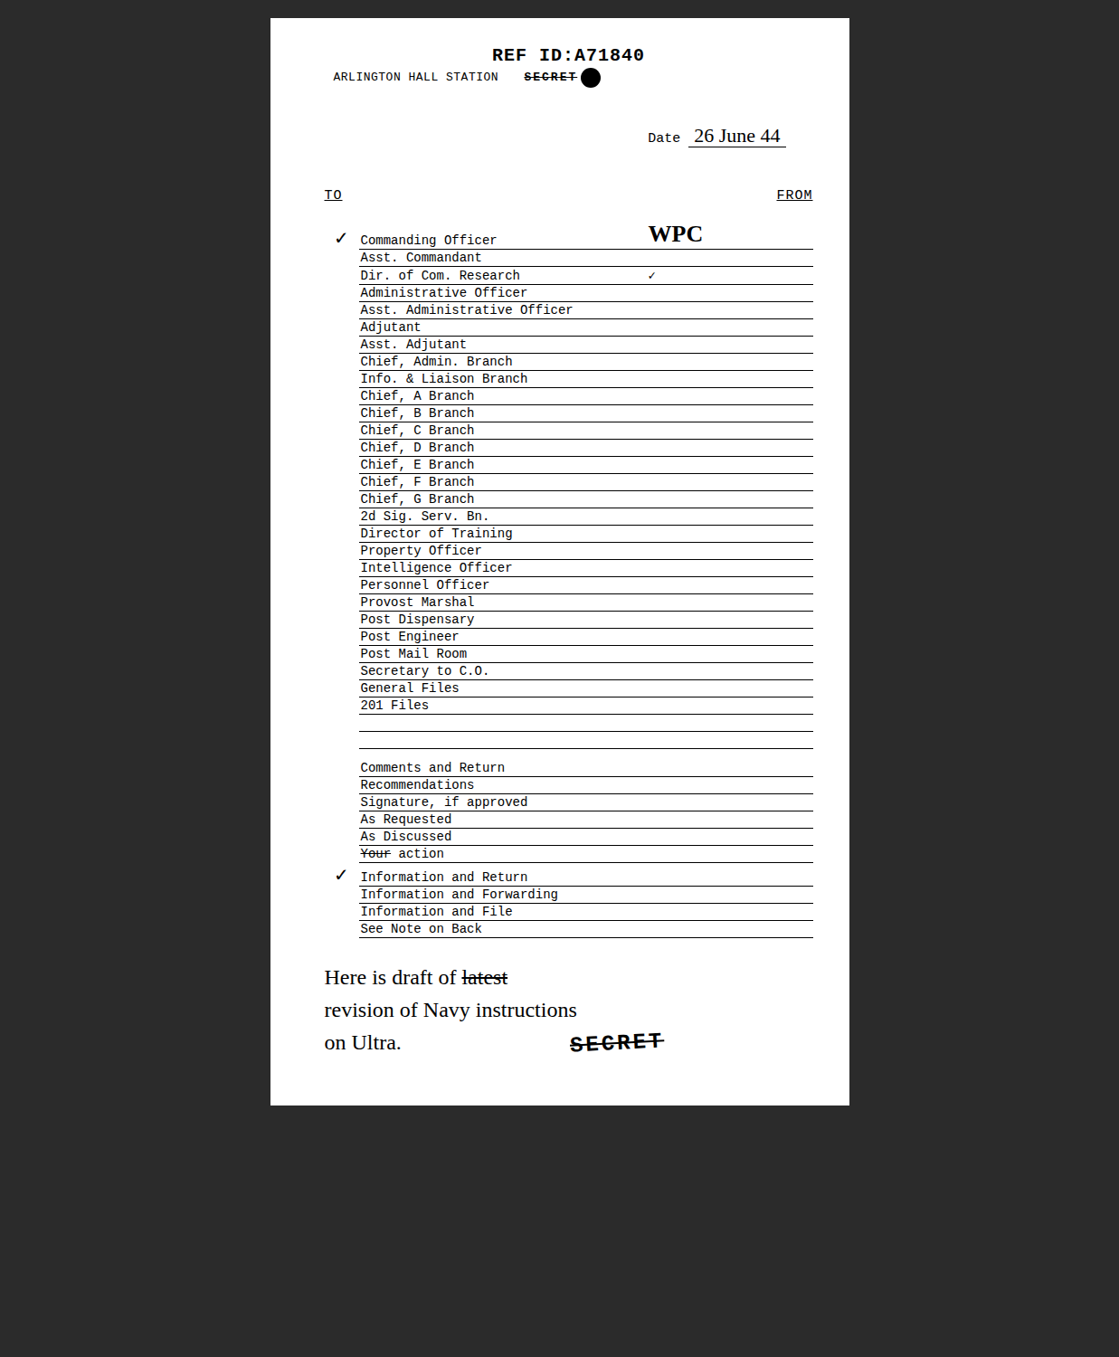REF ID:A71840
ARLINGTON HALL STATION SECRET
Date 26 June 44
TO FROM
| ✓ | Commanding Officer | WPC |
| | Asst. Commandant | |
| | Dir. of Com. Research | ✓ |
| | Administrative Officer | |
| | Asst. Administrative Officer | |
| | Adjutant | |
| | Asst. Adjutant | |
| | Chief, Admin. Branch | |
| | Info. & Liaison Branch | |
| | Chief, A Branch | |
| | Chief, B Branch | |
| | Chief, C Branch | |
| | Chief, D Branch | |
| | Chief, E Branch | |
| | Chief, F Branch | |
| | Chief, G Branch | |
| | 2d Sig. Serv. Bn. | |
| | Director of Training | |
| | Property Officer | |
| | Intelligence Officer | |
| | Personnel Officer | |
| | Provost Marshal | |
| | Post Dispensary | |
| | Post Engineer | |
| | Post Mail Room | |
| | Secretary to C.O. | |
| | General Files | |
| | 201 Files | |
| | Comments and Return | |
| | Recommendations | |
| | Signature, if approved | |
| | As Requested | |
| | As Discussed | |
| | Your action | |
| ✓ | Information and Return | |
| | Information and Forwarding | |
| | Information and File | |
| | See Note on Back | |
Here is draft of latest
revision of Navy instructions
on Ultra.
SECRET